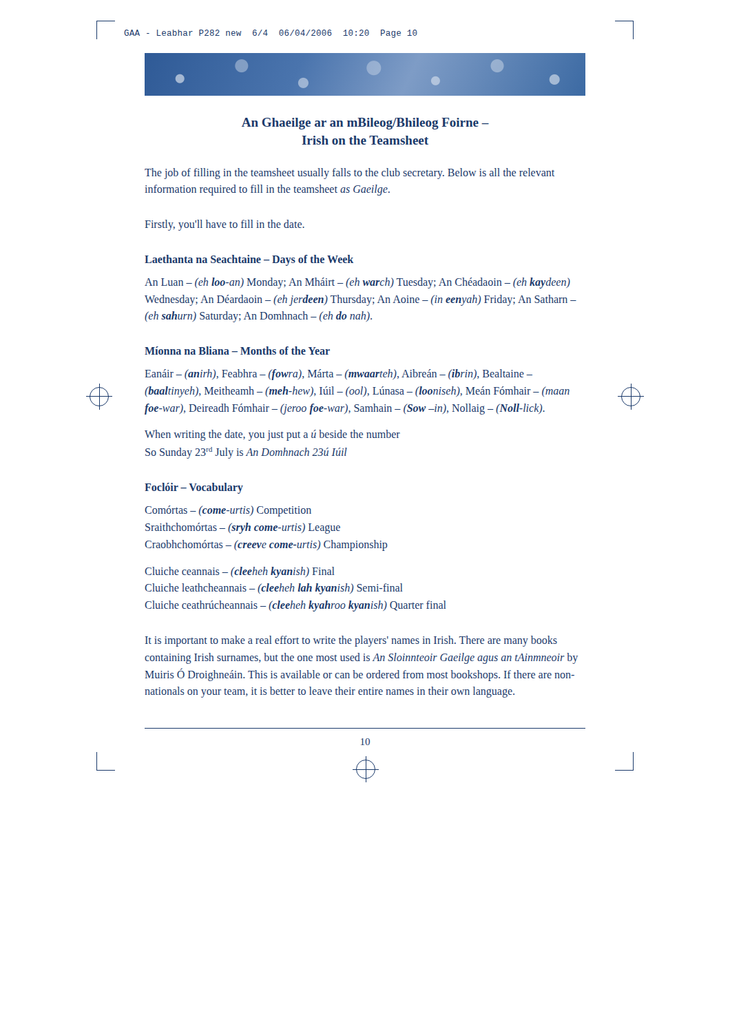GAA - Leabhar P282 new 6/4 06/04/2006 10:20 Page 10
An Ghaeilge ar an mBileog/Bhileog Foirne –
Irish on the Teamsheet
The job of filling in the teamsheet usually falls to the club secretary. Below is all the relevant information required to fill in the teamsheet as Gaeilge.
Firstly, you'll have to fill in the date.
Laethanta na Seachtaine – Days of the Week
An Luan – (eh loo-an) Monday; An Mháirt – (eh warch) Tuesday; An Chéadaoin – (eh kaydeen) Wednesday; An Déardaoin – (eh jerdeen) Thursday; An Aoine – (in eenyah) Friday; An Satharn – (eh sahurn) Saturday; An Domhnach – (eh do nah).
Míonna na Bliana – Months of the Year
Eanáir – (anirh), Feabhra – (fowra), Márta – (mwaarteh), Aibreán – (ibrin), Bealtaine – (baaltinyeh), Meitheamh – (meh-hew), Iúil – (ool), Lúnasa – (looniseh), Meán Fómhair – (maan foe-war), Deireadh Fómhair – (jeroo foe-war), Samhain – (Sow –in), Nollaig – (Noll-lick).
When writing the date, you just put a ú beside the number
So Sunday 23rd July is An Domhnach 23ú Iúil
Foclóir – Vocabulary
Comórtas – (come-urtis) Competition
Sraithchomórtas – (sryh come-urtis) League
Craobhchomórtas – (creeve come-urtis) Championship
Cluiche ceannais – (cleeheh kyanish) Final
Cluiche leathcheannais – (cleeheh lah kyanish) Semi-final
Cluiche ceathrúcheannais – (cleeheh kyahroo kyanish) Quarter final
It is important to make a real effort to write the players' names in Irish. There are many books containing Irish surnames, but the one most used is An Sloinnteoir Gaeilge agus an tAinmneoir by Muiris Ó Droighneáin. This is available or can be ordered from most bookshops. If there are non-nationals on your team, it is better to leave their entire names in their own language.
10